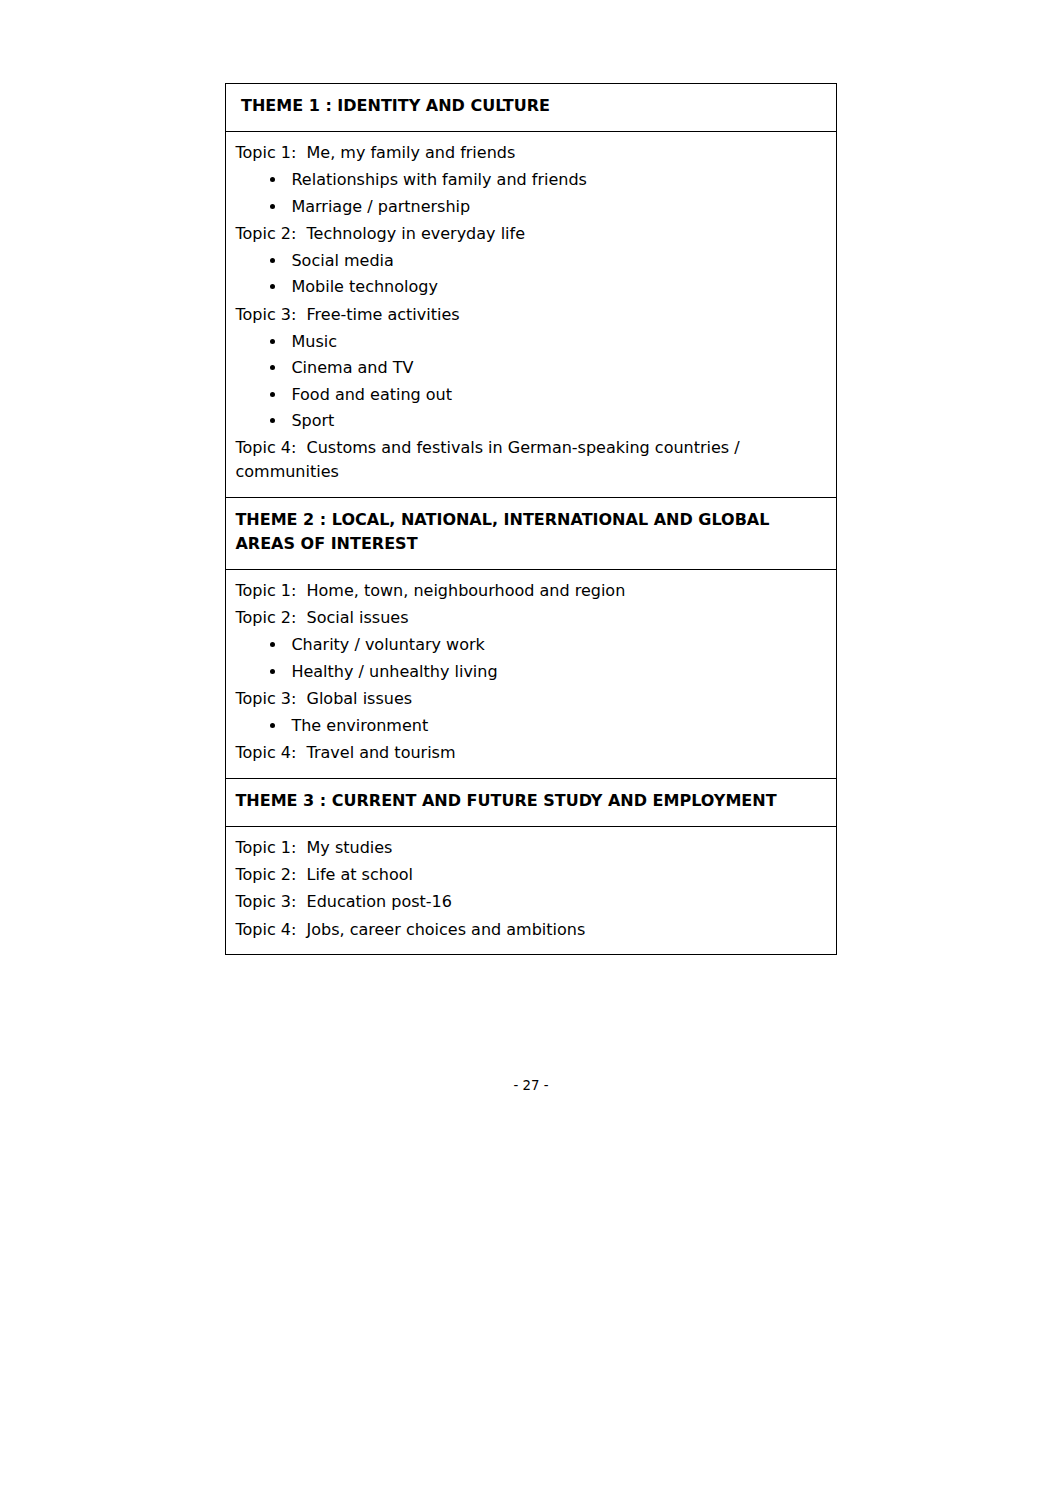| THEME 1 : IDENTITY AND CULTURE |
| Topic 1: Me, my family and friends Relationships with family and friends Marriage / partnership Topic 2: Technology in everyday life Social media Mobile technology Topic 3: Free-time activities Music Cinema and TV Food and eating out Sport Topic 4: Customs and festivals in German-speaking countries / communities |
| THEME 2 : LOCAL, NATIONAL, INTERNATIONAL AND GLOBAL AREAS OF INTEREST |
| Topic 1: Home, town, neighbourhood and region Topic 2: Social issues Charity / voluntary work Healthy / unhealthy living Topic 3: Global issues The environment Topic 4: Travel and tourism |
| THEME 3 : CURRENT AND FUTURE STUDY AND EMPLOYMENT |
| Topic 1: My studies Topic 2: Life at school Topic 3: Education post-16 Topic 4: Jobs, career choices and ambitions |
- 27 -